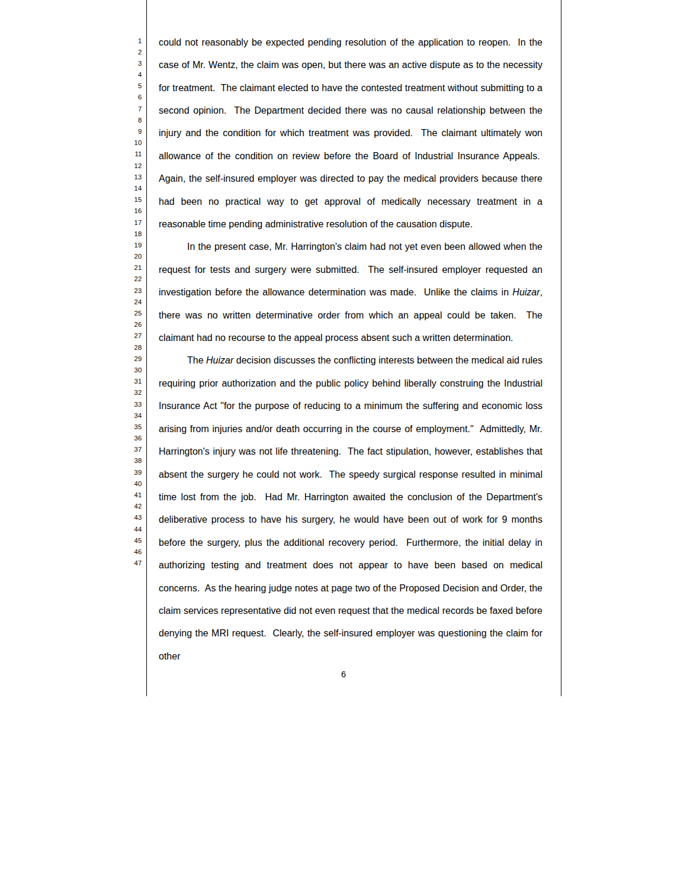1
2
3
4
5
6
7
8
9
10
11
12
13
14
15
16
17
18
19
20
21
22
23
24
25
26
27
28
29
30
31
32
33
34
35
36
37
38
39
40
41
42
43
44
45
46
47
could not reasonably be expected pending resolution of the application to reopen. In the case of Mr. Wentz, the claim was open, but there was an active dispute as to the necessity for treatment. The claimant elected to have the contested treatment without submitting to a second opinion. The Department decided there was no causal relationship between the injury and the condition for which treatment was provided. The claimant ultimately won allowance of the condition on review before the Board of Industrial Insurance Appeals. Again, the self-insured employer was directed to pay the medical providers because there had been no practical way to get approval of medically necessary treatment in a reasonable time pending administrative resolution of the causation dispute.
In the present case, Mr. Harrington's claim had not yet even been allowed when the request for tests and surgery were submitted. The self-insured employer requested an investigation before the allowance determination was made. Unlike the claims in Huizar, there was no written determinative order from which an appeal could be taken. The claimant had no recourse to the appeal process absent such a written determination.
The Huizar decision discusses the conflicting interests between the medical aid rules requiring prior authorization and the public policy behind liberally construing the Industrial Insurance Act "for the purpose of reducing to a minimum the suffering and economic loss arising from injuries and/or death occurring in the course of employment." Admittedly, Mr. Harrington's injury was not life threatening. The fact stipulation, however, establishes that absent the surgery he could not work. The speedy surgical response resulted in minimal time lost from the job. Had Mr. Harrington awaited the conclusion of the Department's deliberative process to have his surgery, he would have been out of work for 9 months before the surgery, plus the additional recovery period. Furthermore, the initial delay in authorizing testing and treatment does not appear to have been based on medical concerns. As the hearing judge notes at page two of the Proposed Decision and Order, the claim services representative did not even request that the medical records be faxed before denying the MRI request. Clearly, the self-insured employer was questioning the claim for other
6